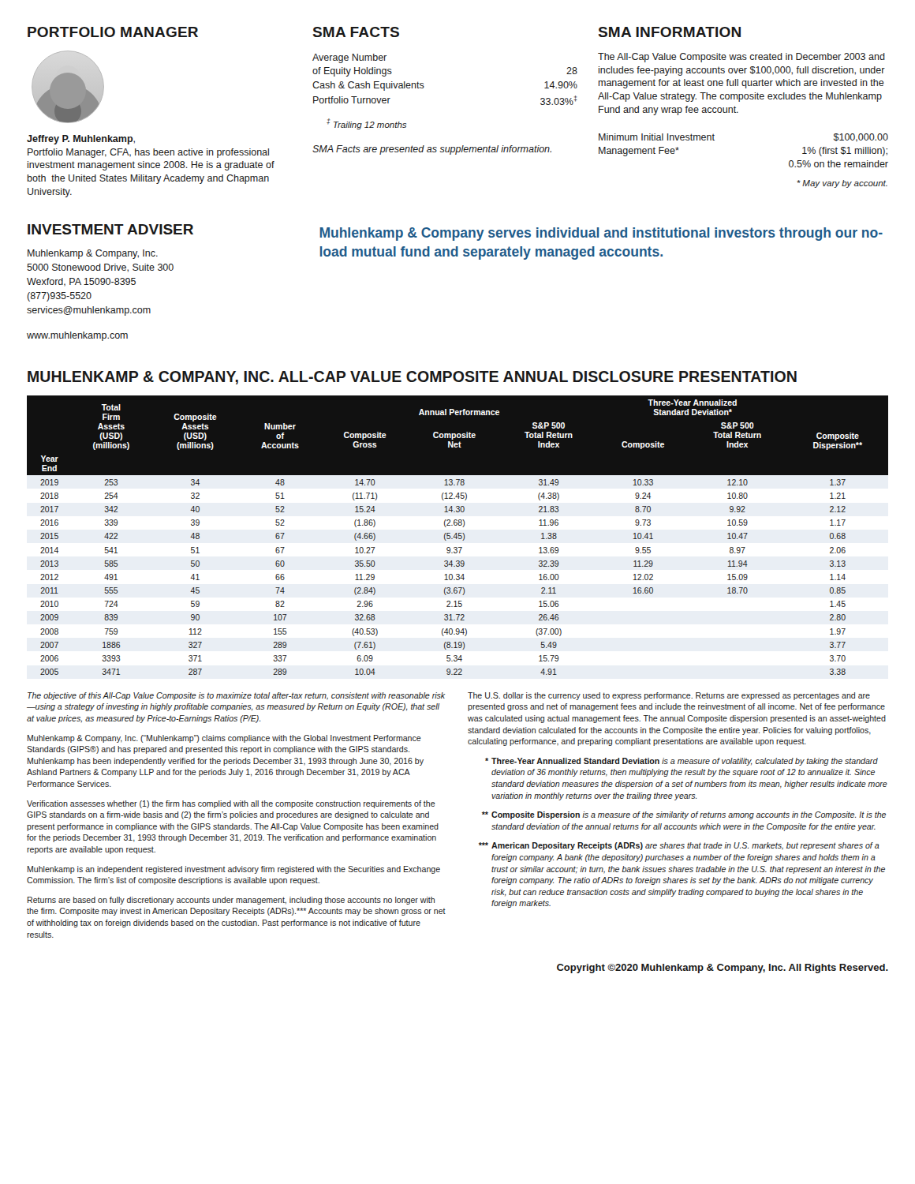Portfolio Manager
Jeffrey P. Muhlenkamp,
Portfolio Manager, CFA, has been active in professional investment management since 2008. He is a graduate of both the United States Military Academy and Chapman University.
SMA Facts
| Average Number of Equity Holdings | 28 |
| Cash & Cash Equivalents | 14.90% |
| Portfolio Turnover | 33.03% ‡ |
‡ Trailing 12 months
SMA Facts are presented as supplemental information.
SMA Information
The All-Cap Value Composite was created in December 2003 and includes fee-paying accounts over $100,000, full discretion, under management for at least one full quarter which are invested in the All-Cap Value strategy. The composite excludes the Muhlenkamp Fund and any wrap fee account.
Minimum Initial Investment $100,000.00
Management Fee* 1% (first $1 million);
0.5% on the remainder
* May vary by account.
Investment Adviser
Muhlenkamp & Company, Inc.
5000 Stonewood Drive, Suite 300
Wexford, PA 15090-8395
(877)935-5520
services@muhlenkamp.com
www.muhlenkamp.com
Muhlenkamp & Company serves individual and institutional investors through our no-load mutual fund and separately managed accounts.
Muhlenkamp & Company, Inc. All-Cap Value Composite Annual Disclosure Presentation
| | Total Firm Assets (USD) (millions) | Composite Assets (USD) (millions) | Number of Accounts | Annual Performance | Three-Year Annualized Standard Deviation* | Composite Dispersion** |
| --- | --- | --- | --- | --- | --- | --- |
| Composite Gross | Composite Net | S&P 500 Total Return Index | Composite | S&P 500 Total Return Index |
| Year End | |
| 2019 | 253 | 34 | 48 | 14.70 | 13.78 | 31.49 | 10.33 | 12.10 | 1.37 |
| 2018 | 254 | 32 | 51 | (11.71) | (12.45) | (4.38) | 9.24 | 10.80 | 1.21 |
| 2017 | 342 | 40 | 52 | 15.24 | 14.30 | 21.83 | 8.70 | 9.92 | 2.12 |
| 2016 | 339 | 39 | 52 | (1.86) | (2.68) | 11.96 | 9.73 | 10.59 | 1.17 |
| 2015 | 422 | 48 | 67 | (4.66) | (5.45) | 1.38 | 10.41 | 10.47 | 0.68 |
| 2014 | 541 | 51 | 67 | 10.27 | 9.37 | 13.69 | 9.55 | 8.97 | 2.06 |
| 2013 | 585 | 50 | 60 | 35.50 | 34.39 | 32.39 | 11.29 | 11.94 | 3.13 |
| 2012 | 491 | 41 | 66 | 11.29 | 10.34 | 16.00 | 12.02 | 15.09 | 1.14 |
| 2011 | 555 | 45 | 74 | (2.84) | (3.67) | 2.11 | 16.60 | 18.70 | 0.85 |
| 2010 | 724 | 59 | 82 | 2.96 | 2.15 | 15.06 | | | 1.45 |
| 2009 | 839 | 90 | 107 | 32.68 | 31.72 | 26.46 | | | 2.80 |
| 2008 | 759 | 112 | 155 | (40.53) | (40.94) | (37.00) | | | 1.97 |
| 2007 | 1886 | 327 | 289 | (7.61) | (8.19) | 5.49 | | | 3.77 |
| 2006 | 3393 | 371 | 337 | 6.09 | 5.34 | 15.79 | | | 3.70 |
| 2005 | 3471 | 287 | 289 | 10.04 | 9.22 | 4.91 | | | 3.38 |
The objective of this All-Cap Value Composite is to maximize total after-tax return, consistent with reasonable risk—using a strategy of investing in highly profitable companies, as measured by Return on Equity (ROE), that sell at value prices, as measured by Price-to-Earnings Ratios (P/E).
Muhlenkamp & Company, Inc. (“Muhlenkamp”) claims compliance with the Global Investment Performance Standards (GIPS®) and has prepared and presented this report in compliance with the GIPS standards. Muhlenkamp has been independently verified for the periods December 31, 1993 through June 30, 2016 by Ashland Partners & Company LLP and for the periods July 1, 2016 through December 31, 2019 by ACA Performance Services.
Verification assesses whether (1) the firm has complied with all the composite construction requirements of the GIPS standards on a firm-wide basis and (2) the firm’s policies and procedures are designed to calculate and present performance in compliance with the GIPS standards. The All-Cap Value Composite has been examined for the periods December 31, 1993 through December 31, 2019. The verification and performance examination reports are available upon request.
Muhlenkamp is an independent registered investment advisory firm registered with the Securities and Exchange Commission. The firm’s list of composite descriptions is available upon request.
Returns are based on fully discretionary accounts under management, including those accounts no longer with the firm. Composite may invest in American Depositary Receipts (ADRs).*** Accounts may be shown gross or net of withholding tax on foreign dividends based on the custodian. Past performance is not indicative of future results.
The U.S. dollar is the currency used to express performance. Returns are expressed as percentages and are presented gross and net of management fees and include the reinvestment of all income. Net of fee performance was calculated using actual management fees. The annual Composite dispersion presented is an asset-weighted standard deviation calculated for the accounts in the Composite the entire year. Policies for valuing portfolios, calculating performance, and preparing compliant presentations are available upon request.
*
Three-Year Annualized Standard Deviation is a measure of volatility, calculated by taking the standard deviation of 36 monthly returns, then multiplying the result by the square root of 12 to annualize it. Since standard deviation measures the dispersion of a set of numbers from its mean, higher results indicate more variation in monthly returns over the trailing three years.
**
Composite Dispersion is a measure of the similarity of returns among accounts in the Composite. It is the standard deviation of the annual returns for all accounts which were in the Composite for the entire year.
***
American Depositary Receipts (ADRs) are shares that trade in U.S. markets, but represent shares of a foreign company. A bank (the depository) purchases a number of the foreign shares and holds them in a trust or similar account; in turn, the bank issues shares tradable in the U.S. that represent an interest in the foreign company. The ratio of ADRs to foreign shares is set by the bank. ADRs do not mitigate currency risk, but can reduce transaction costs and simplify trading compared to buying the local shares in the foreign markets.
Copyright ©2020 Muhlenkamp & Company, Inc. All Rights Reserved.